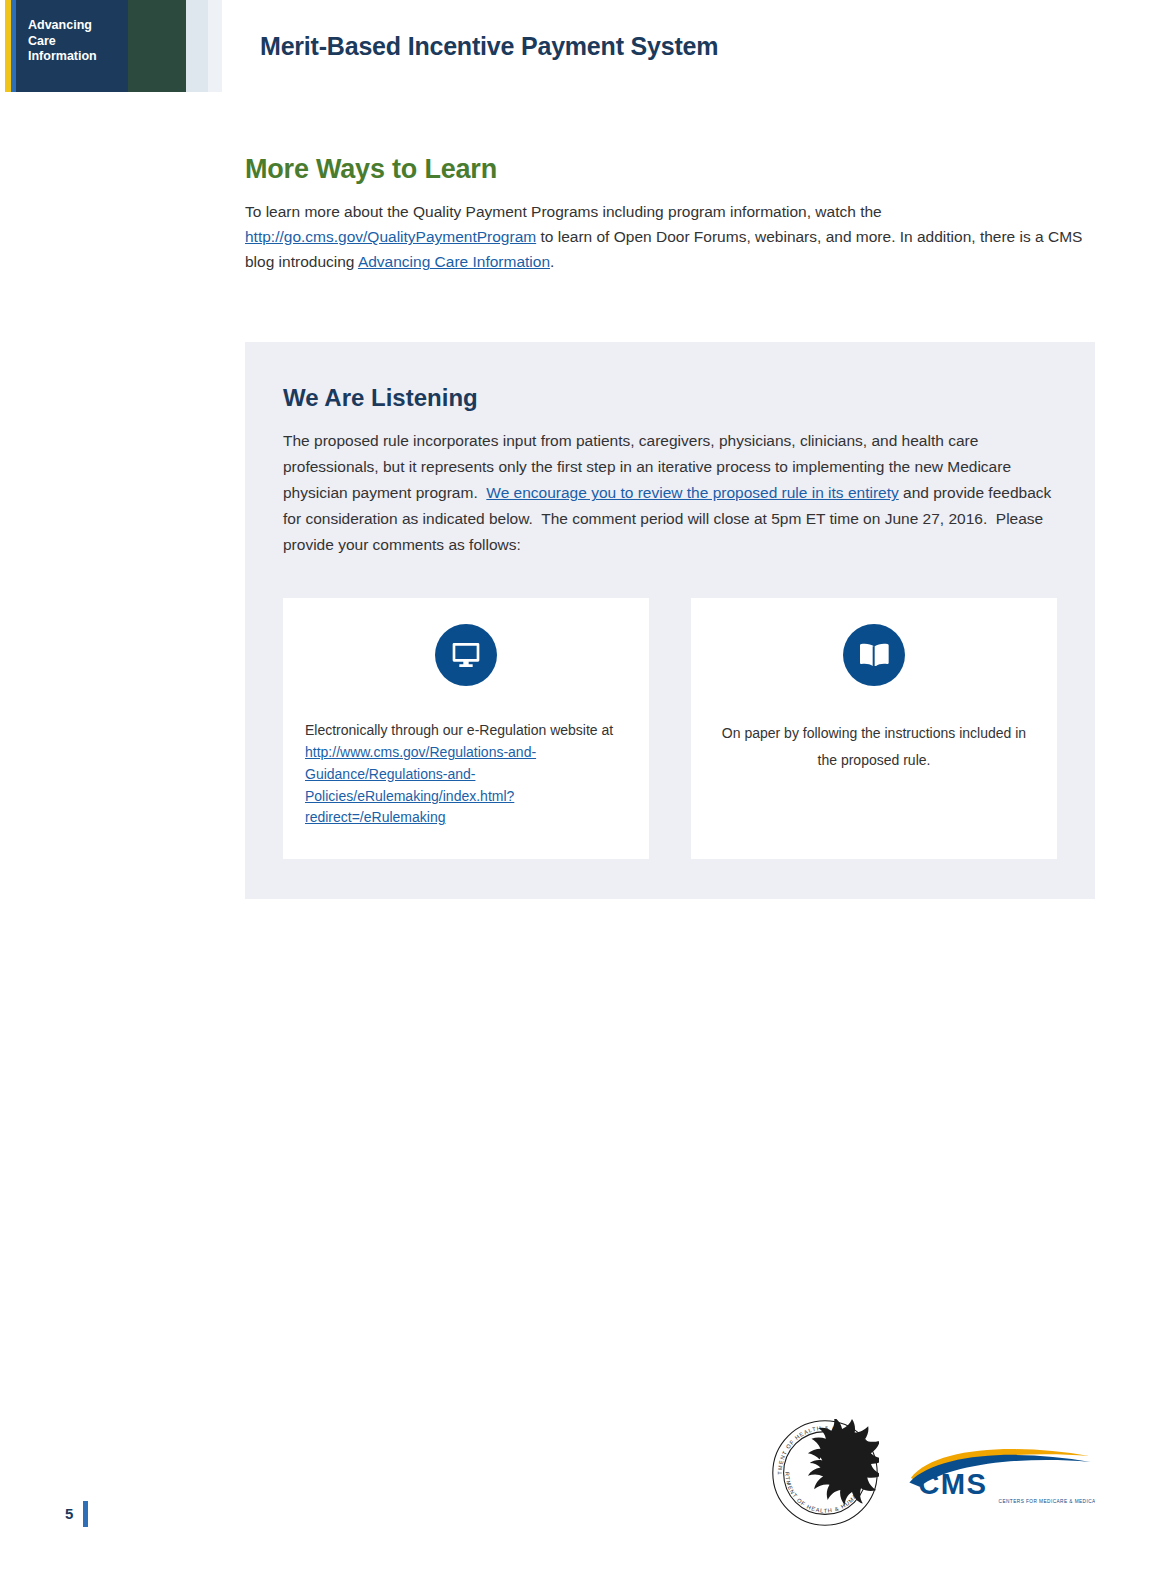Advancing
Care
Information
Merit-Based Incentive Payment System
More Ways to Learn
To learn more about the Quality Payment Programs including program information, watch the http://go.cms.gov/QualityPaymentProgram to learn of Open Door Forums, webinars, and more. In addition, there is a CMS blog introducing Advancing Care Information.
We Are Listening
The proposed rule incorporates input from patients, caregivers, physicians, clinicians, and health care professionals, but it represents only the first step in an iterative process to implementing the new Medicare physician payment program. We encourage you to review the proposed rule in its entirety and provide feedback for consideration as indicated below. The comment period will close at 5pm ET time on June 27, 2016. Please provide your comments as follows:
Electronically through our e-Regulation website at http://www.cms.gov/Regulations-and-Guidance/Regulations-and-Policies/eRulemaking/index.html?redirect=/eRulemaking
On paper by following the instructions included in the proposed rule.
5
DEPARTMENT OF HEALTH & HUMAN SERVICES · USA DEPARTMENT OF HEALTH & HUMAN SERVICES CMS CENTERS FOR MEDICARE & MEDICAID SERVICES